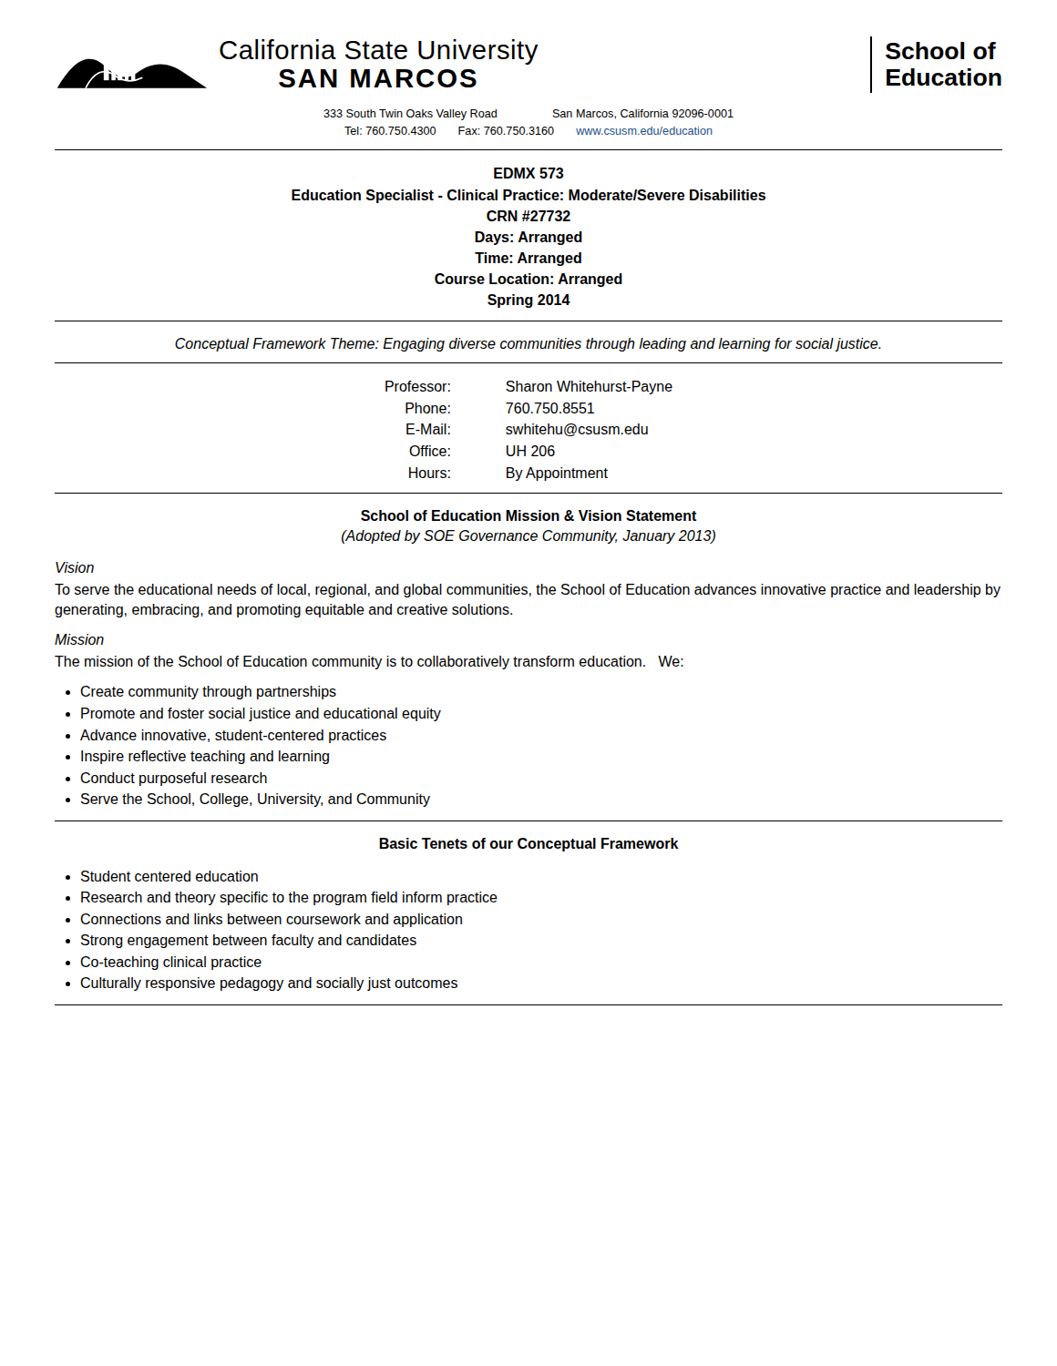California State University
SAN MARCOS
School of
Education
333 South Twin Oaks Valley Road San Marcos, California 92096-0001
Tel: 760.750.4300 Fax: 760.750.3160 www.csusm.edu/education
EDMX 573
Education Specialist - Clinical Practice: Moderate/Severe Disabilities
CRN #27732
Days: Arranged
Time: Arranged
Course Location: Arranged
Spring 2014
Conceptual Framework Theme: Engaging diverse communities through leading and learning for social justice.
| Professor: | Sharon Whitehurst-Payne |
| Phone: | 760.750.8551 |
| E-Mail: | swhitehu@csusm.edu |
| Office: | UH 206 |
| Hours: | By Appointment |
School of Education Mission & Vision Statement
(Adopted by SOE Governance Community, January 2013)
Vision
To serve the educational needs of local, regional, and global communities, the School of Education advances innovative practice and leadership by generating, embracing, and promoting equitable and creative solutions.
Mission
The mission of the School of Education community is to collaboratively transform education. We:
Create community through partnerships
Promote and foster social justice and educational equity
Advance innovative, student-centered practices
Inspire reflective teaching and learning
Conduct purposeful research
Serve the School, College, University, and Community
Basic Tenets of our Conceptual Framework
Student centered education
Research and theory specific to the program field inform practice
Connections and links between coursework and application
Strong engagement between faculty and candidates
Co-teaching clinical practice
Culturally responsive pedagogy and socially just outcomes